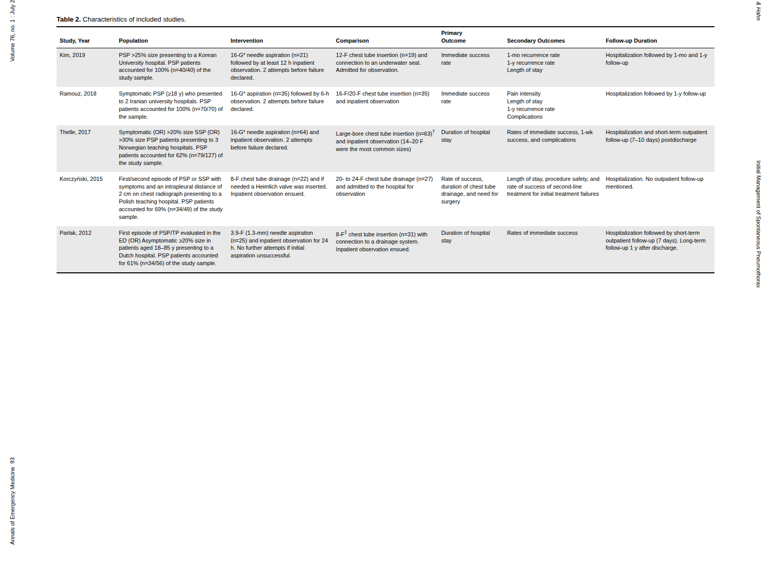Volume 76, no. 1 : July 2020
Annals of Emergency Medicine 93
Mummadi, de Longpré & Hahn
Initial Management of Spontaneous Pneumothorax
Table 2. Characteristics of included studies.
| Study, Year | Population | Intervention | Comparison | Primary Outcome | Secondary Outcomes | Follow-up Duration |
| --- | --- | --- | --- | --- | --- | --- |
| Kim, 2019 | PSP >25% size presenting to a Korean University hospital. PSP patients accounted for 100% (n=40/40) of the study sample. | 16-G * needle aspiration (n=21) followed by at least 12 h inpatient observation. 2 attempts before failure declared. | 12-F chest tube insertion (n=19) and connection to an underwater seal. Admitted for observation. | Immediate success rate | 1-mo recurrence rate 1-y recurrence rate Length of stay | Hospitalization followed by 1-mo and 1-y follow-up |
| Ramouz, 2018 | Symptomatic PSP (≥18 y) who presented to 2 Iranian university hospitals. PSP patients accounted for 100% (n=70/70) of the sample. | 16-G * aspiration (n=35) followed by 6-h observation. 2 attempts before failure declared. | 16-F/20-F chest tube insertion (n=35) and inpatient observation | Immediate success rate | Pain intensity Length of stay 1-y recurrence rate Complications | Hospitalization followed by 1-y follow-up |
| Thelle, 2017 | Symptomatic (OR) >20% size SSP (OR) >30% size PSP patients presenting to 3 Norwegian teaching hospitals. PSP patients accounted for 62% (n=79/127) of the study sample. | 16-G * needle aspiration (n=64) and inpatient observation. 2 attempts before failure declared. | Large-bore chest tube insertion (n=63) † and inpatient observation (14–20 F were the most common sizes) | Duration of hospital stay | Rates of immediate success, 1-wk success, and complications | Hospitalization and short-term outpatient follow-up (7–10 days) postdischarge |
| Korczyński, 2015 | First/second episode of PSP or SSP with symptoms and an intrapleural distance of 2 cm on chest radiograph presenting to a Polish teaching hospital. PSP patients accounted for 69% (n=34/49) of the study sample. | 8-F chest tube drainage (n=22) and if needed a Heimlich valve was inserted. Inpatient observation ensued. | 20- to 24-F chest tube drainage (n=27) and admitted to the hospital for observation | Rate of success, duration of chest tube drainage, and need for surgery | Length of stay, procedure safety, and rate of success of second-line treatment for initial treatment failures | Hospitalization. No outpatient follow-up mentioned. |
| Parlak, 2012 | First episode of PSP/TP evaluated in the ED (OR) Asymptomatic ≥20% size in patients aged 18–85 y presenting to a Dutch hospital. PSP patients accounted for 61% (n=34/56) of the study sample. | 3.9-F (1.3-mm) needle aspiration (n=25) and inpatient observation for 24 h. No further attempts if initial aspiration unsuccessful. | 8-F ‡ chest tube insertion (n=31) with connection to a drainage system. Inpatient observation ensued. | Duration of hospital stay | Rates of immediate success | Hospitalization followed by short-term outpatient follow-up (7 days). Long-term follow-up 1 y after discharge. |